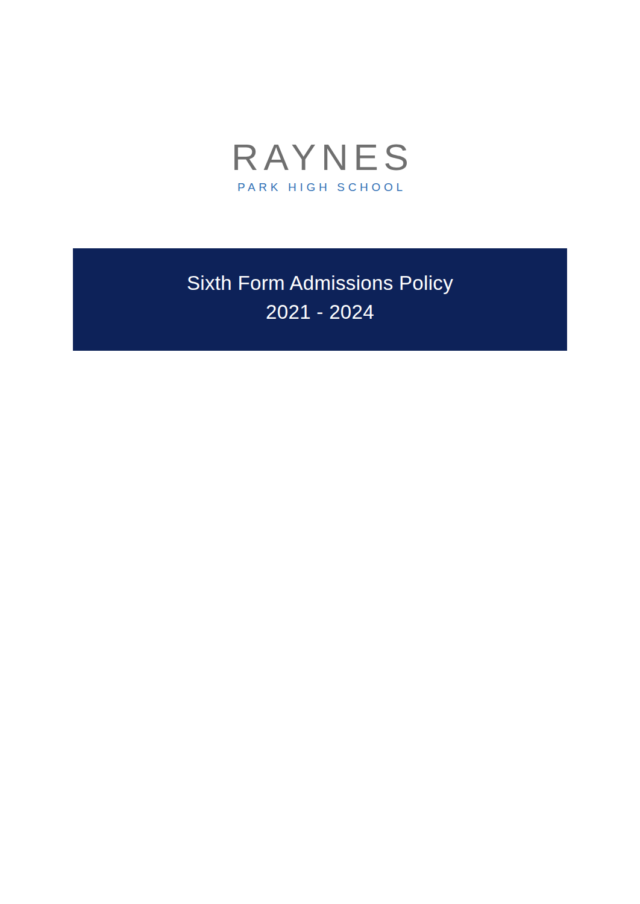RAYNES
PARK HIGH SCHOOL
Sixth Form Admissions Policy2021 - 2024